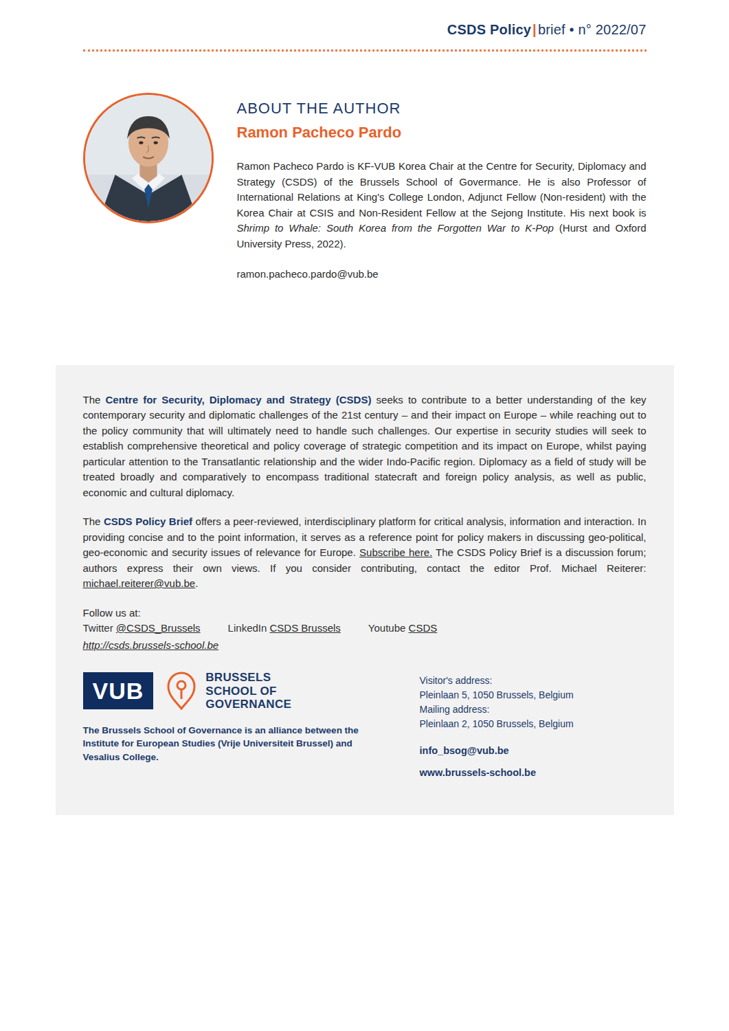CSDS Policy|brief • n° 2022/07
ABOUT THE AUTHOR
Ramon Pacheco Pardo
Ramon Pacheco Pardo is KF-VUB Korea Chair at the Centre for Security, Diplomacy and Strategy (CSDS) of the Brussels School of Govermance. He is also Professor of International Relations at King's College London, Adjunct Fellow (Non-resident) with the Korea Chair at CSIS and Non-Resident Fellow at the Sejong Institute. His next book is Shrimp to Whale: South Korea from the Forgotten War to K-Pop (Hurst and Oxford University Press, 2022).
ramon.pacheco.pardo@vub.be
The Centre for Security, Diplomacy and Strategy (CSDS) seeks to contribute to a better understanding of the key contemporary security and diplomatic challenges of the 21st century – and their impact on Europe – while reaching out to the policy community that will ultimately need to handle such challenges. Our expertise in security studies will seek to establish comprehensive theoretical and policy coverage of strategic competition and its impact on Europe, whilst paying particular attention to the Transatlantic relationship and the wider Indo-Pacific region. Diplomacy as a field of study will be treated broadly and comparatively to encompass traditional statecraft and foreign policy analysis, as well as public, economic and cultural diplomacy.
The CSDS Policy Brief offers a peer-reviewed, interdisciplinary platform for critical analysis, information and interaction. In providing concise and to the point information, it serves as a reference point for policy makers in discussing geo-political, geo-economic and security issues of relevance for Europe. Subscribe here. The CSDS Policy Brief is a discussion forum; authors express their own views. If you consider contributing, contact the editor Prof. Michael Reiterer: michael.reiterer@vub.be.
Follow us at:
Twitter @CSDS_Brussels LinkedIn CSDS Brussels Youtube CSDS
http://csds.brussels-school.be
VUB
BRUSSELS
SCHOOL OF
GOVERNANCE
The Brussels School of Governance is an alliance between the Institute for European Studies (Vrije Universiteit Brussel) and Vesalius College.
Visitor's address:
Pleinlaan 5, 1050 Brussels, Belgium
Mailing address:
Pleinlaan 2, 1050 Brussels, Belgium
info_bsog@vub.be
www.brussels-school.be